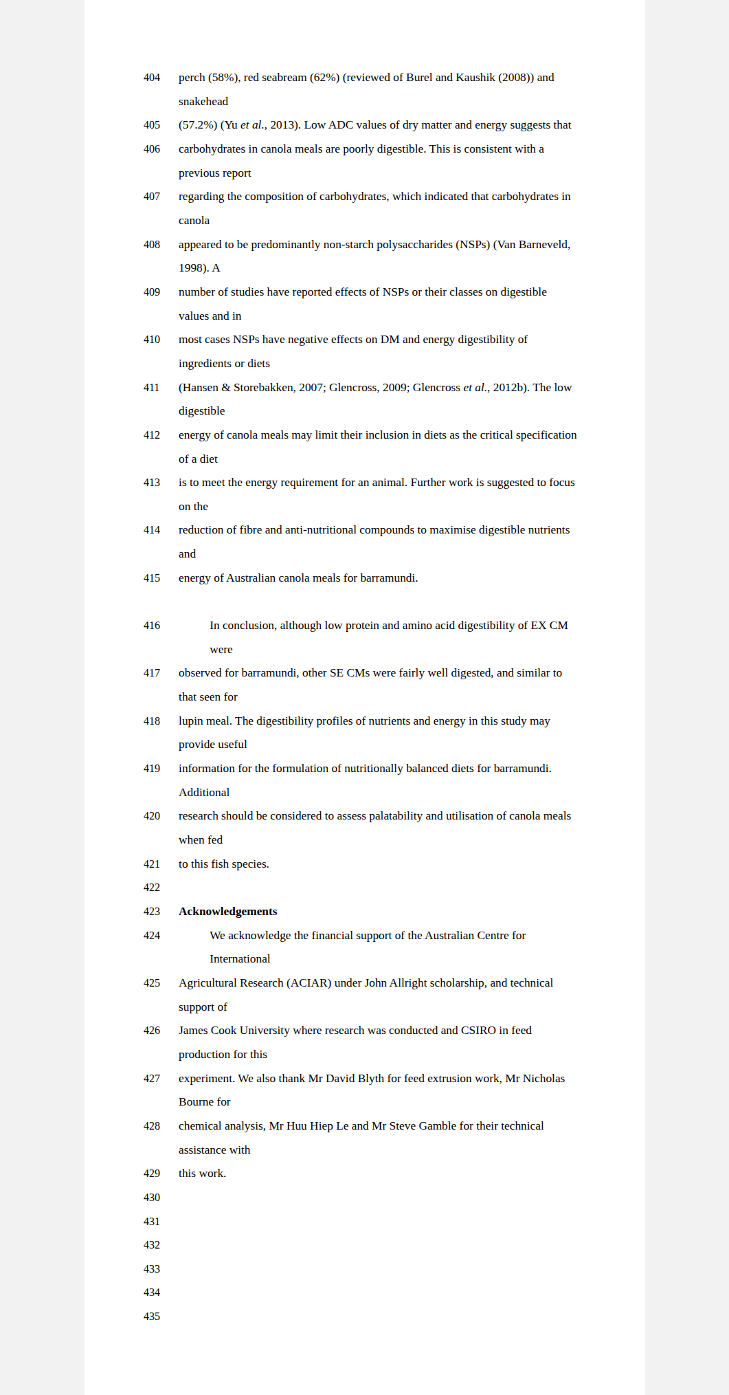404 perch (58%), red seabream (62%) (reviewed of Burel and Kaushik (2008)) and snakehead
405(57.2%) (Yu et al., 2013). Low ADC values of dry matter and energy suggests that
406 carbohydrates in canola meals are poorly digestible. This is consistent with a previous report
407 regarding the composition of carbohydrates, which indicated that carbohydrates in canola
408 appeared to be predominantly non-starch polysaccharides (NSPs) (Van Barneveld, 1998). A
409 number of studies have reported effects of NSPs or their classes on digestible values and in
410 most cases NSPs have negative effects on DM and energy digestibility of ingredients or diets
411(Hansen & Storebakken, 2007; Glencross, 2009; Glencross et al., 2012b). The low digestible
412 energy of canola meals may limit their inclusion in diets as the critical specification of a diet
413 is to meet the energy requirement for an animal. Further work is suggested to focus on the
414 reduction of fibre and anti-nutritional compounds to maximise digestible nutrients and
415 energy of Australian canola meals for barramundi.
416 In conclusion, although low protein and amino acid digestibility of EX CM were
417 observed for barramundi, other SE CMs were fairly well digested, and similar to that seen for
418 lupin meal. The digestibility profiles of nutrients and energy in this study may provide useful
419 information for the formulation of nutritionally balanced diets for barramundi. Additional
420 research should be considered to assess palatability and utilisation of canola meals when fed
421 to this fish species.
422
423
Acknowledgements
424 We acknowledge the financial support of the Australian Centre for International
425 Agricultural Research (ACIAR) under John Allright scholarship, and technical support of
426 James Cook University where research was conducted and CSIRO in feed production for this
427 experiment. We also thank Mr David Blyth for feed extrusion work, Mr Nicholas Bourne for
428 chemical analysis, Mr Huu Hiep Le and Mr Steve Gamble for their technical assistance with
429 this work.
430
431
432
433
434
435